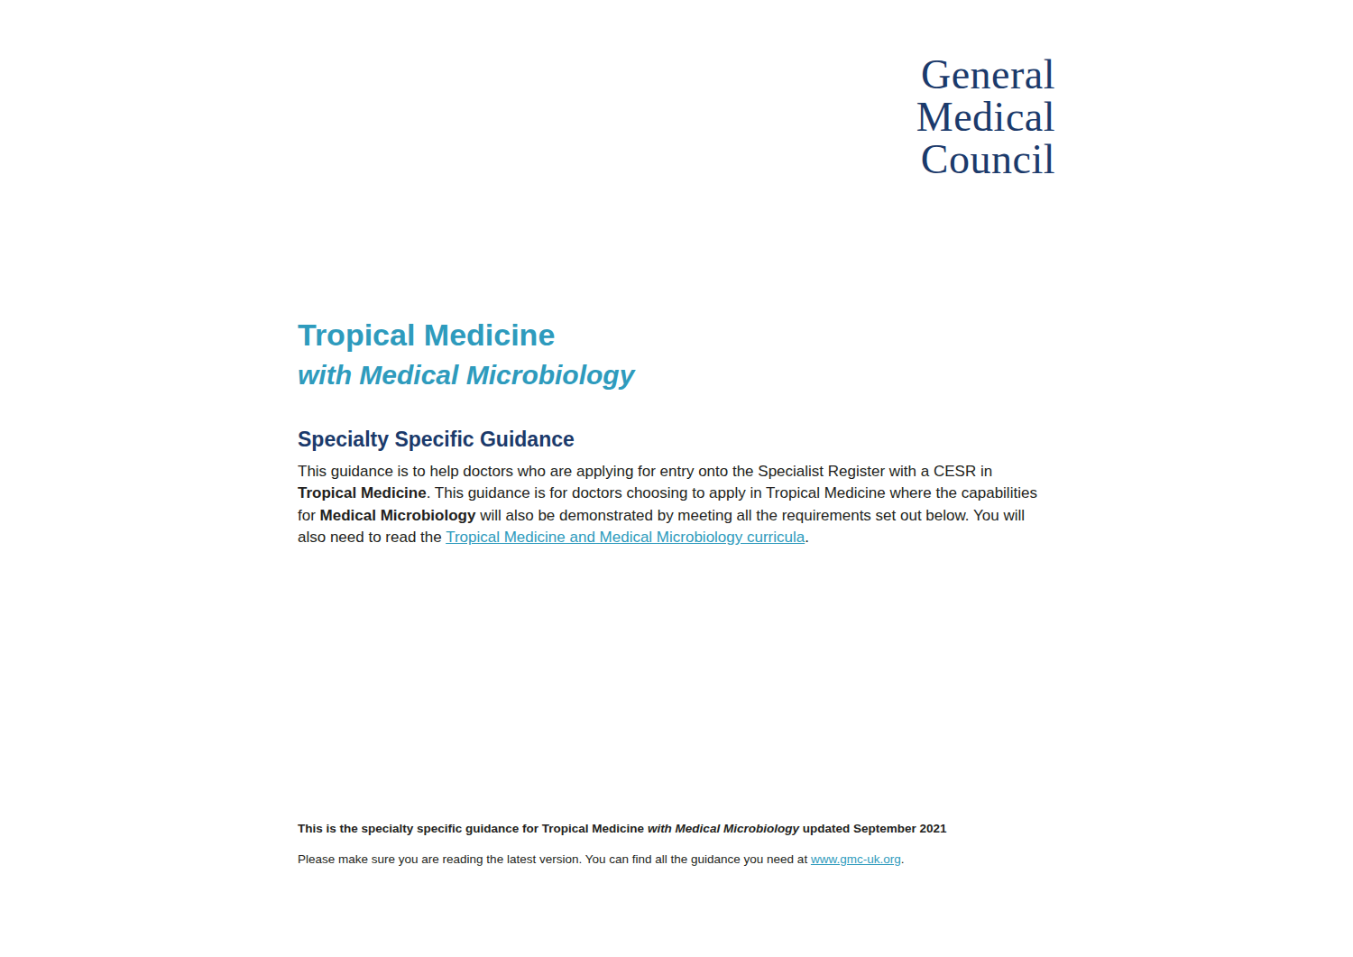General Medical Council
Tropical Medicine
with Medical Microbiology
Specialty Specific Guidance
This guidance is to help doctors who are applying for entry onto the Specialist Register with a CESR in Tropical Medicine. This guidance is for doctors choosing to apply in Tropical Medicine where the capabilities for Medical Microbiology will also be demonstrated by meeting all the requirements set out below. You will also need to read the Tropical Medicine and Medical Microbiology curricula.
This is the specialty specific guidance for Tropical Medicine with Medical Microbiology updated September 2021
Please make sure you are reading the latest version. You can find all the guidance you need at www.gmc-uk.org.